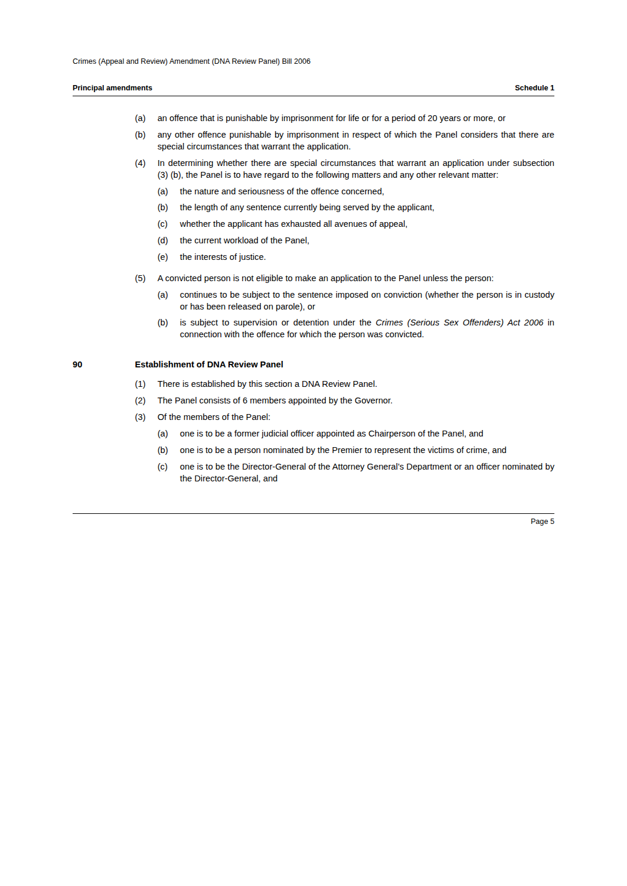Crimes (Appeal and Review) Amendment (DNA Review Panel) Bill 2006
Principal amendments Schedule 1
(a) an offence that is punishable by imprisonment for life or for a period of 20 years or more, or
(b) any other offence punishable by imprisonment in respect of which the Panel considers that there are special circumstances that warrant the application.
(4)
In determining whether there are special circumstances that warrant an application under subsection (3) (b), the Panel is to have regard to the following matters and any other relevant matter:
(a) the nature and seriousness of the offence concerned,
(b) the length of any sentence currently being served by the applicant,
(c) whether the applicant has exhausted all avenues of appeal,
(d) the current workload of the Panel,
(e) the interests of justice.
(5)
A convicted person is not eligible to make an application to the Panel unless the person:
(a) continues to be subject to the sentence imposed on conviction (whether the person is in custody or has been released on parole), or
(b) is subject to supervision or detention under the Crimes (Serious Sex Offenders) Act 2006 in connection with the offence for which the person was convicted.
90 Establishment of DNA Review Panel
(1)
There is established by this section a DNA Review Panel.
(2)
The Panel consists of 6 members appointed by the Governor.
(3)
Of the members of the Panel:
(a) one is to be a former judicial officer appointed as Chairperson of the Panel, and
(b) one is to be a person nominated by the Premier to represent the victims of crime, and
(c) one is to be the Director-General of the Attorney General’s Department or an officer nominated by the Director-General, and
Page 5